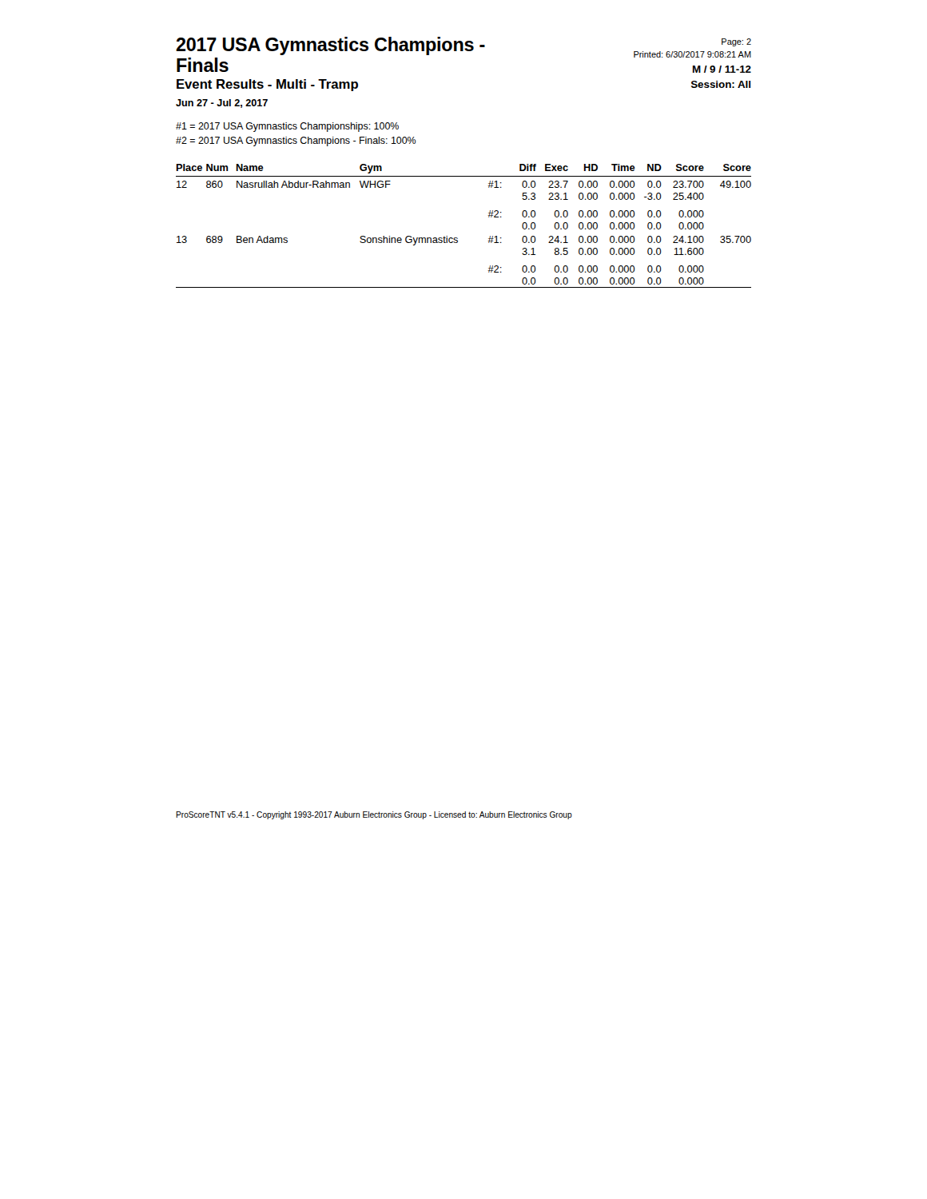2017 USA Gymnastics Champions - Finals
Event Results - Multi - Tramp
Jun 27 - Jul 2, 2017
Page: 2
Printed: 6/30/2017 9:08:21 AM
M / 9 / 11-12
Session: All
#1 = 2017 USA Gymnastics Championships: 100%
#2 = 2017 USA Gymnastics Champions - Finals: 100%
| Place | Num | Name | Gym | | Diff | Exec | HD | Time | ND | Score | Score |
| --- | --- | --- | --- | --- | --- | --- | --- | --- | --- | --- | --- |
| 12 | 860 | Nasrullah Abdur-Rahman | WHGF | #1: | 0.0 | 23.7 | 0.00 | 0.000 | 0.0 | 23.700 | 49.100 |
| | | | | | 5.3 | 23.1 | 0.00 | 0.000 | -3.0 | 25.400 | |
| | | | | #2: | 0.0 | 0.0 | 0.00 | 0.000 | 0.0 | 0.000 | |
| | | | | | 0.0 | 0.0 | 0.00 | 0.000 | 0.0 | 0.000 | |
| 13 | 689 | Ben Adams | Sonshine Gymnastics | #1: | 0.0 | 24.1 | 0.00 | 0.000 | 0.0 | 24.100 | 35.700 |
| | | | | | 3.1 | 8.5 | 0.00 | 0.000 | 0.0 | 11.600 | |
| | | | | #2: | 0.0 | 0.0 | 0.00 | 0.000 | 0.0 | 0.000 | |
| | | | | | 0.0 | 0.0 | 0.00 | 0.000 | 0.0 | 0.000 | |
ProScoreTNT v5.4.1 - Copyright 1993-2017 Auburn Electronics Group - Licensed to: Auburn Electronics Group